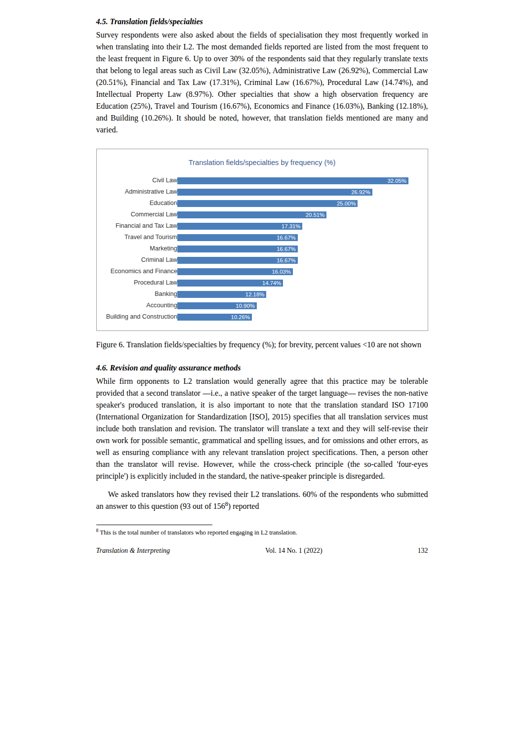4.5. Translation fields/specialties
Survey respondents were also asked about the fields of specialisation they most frequently worked in when translating into their L2. The most demanded fields reported are listed from the most frequent to the least frequent in Figure 6. Up to over 30% of the respondents said that they regularly translate texts that belong to legal areas such as Civil Law (32.05%), Administrative Law (26.92%), Commercial Law (20.51%), Financial and Tax Law (17.31%), Criminal Law (16.67%), Procedural Law (14.74%), and Intellectual Property Law (8.97%). Other specialties that show a high observation frequency are Education (25%), Travel and Tourism (16.67%), Economics and Finance (16.03%), Banking (12.18%), and Building (10.26%). It should be noted, however, that translation fields mentioned are many and varied.
Translation fields/specialties by frequency (%)
| Civil Law | 32.05% |
| Administrative Law | 26.92% |
| Education | 25.00% |
| Commercial Law | 20.51% |
| Financial and Tax Law | 17.31% |
| Travel and Tourism | 16.67% |
| Marketing | 16.67% |
| Criminal Law | 16.67% |
| Economics and Finance | 16.03% |
| Procedural Law | 14.74% |
| Banking | 12.18% |
| Accounting | 10.90% |
| Building and Construction | 10.26% |
Figure 6. Translation fields/specialties by frequency (%); for brevity, percent values <10 are not shown
4.6. Revision and quality assurance methods
While firm opponents to L2 translation would generally agree that this practice may be tolerable provided that a second translator —i.e., a native speaker of the target language— revises the non-native speaker's produced translation, it is also important to note that the translation standard ISO 17100 (International Organization for Standardization [ISO], 2015) specifies that all translation services must include both translation and revision. The translator will translate a text and they will self-revise their own work for possible semantic, grammatical and spelling issues, and for omissions and other errors, as well as ensuring compliance with any relevant translation project specifications. Then, a person other than the translator will revise. However, while the cross-check principle (the so-called 'four-eyes principle') is explicitly included in the standard, the native-speaker principle is disregarded.
We asked translators how they revised their L2 translations. 60% of the respondents who submitted an answer to this question (93 out of 1568) reported
8 This is the total number of translators who reported engaging in L2 translation.
Translation & Interpreting Vol. 14 No. 1 (2022) 132